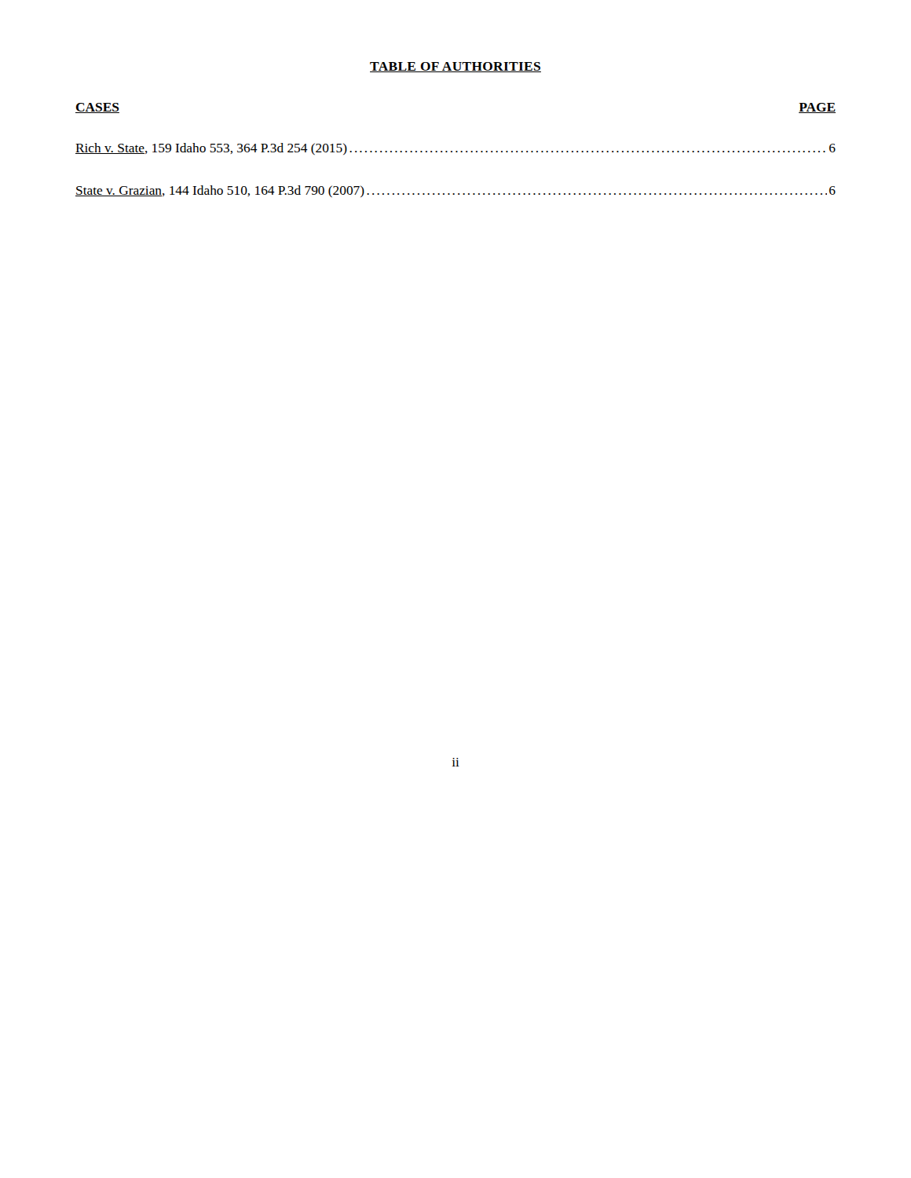TABLE OF AUTHORITIES
CASES PAGE
Rich v. State, 159 Idaho 553, 364 P.3d 254 (2015) .................................................................................................................. 6
State v. Grazian, 144 Idaho 510, 164 P.3d 790 (2007) .................................................................................................................. 6
ii